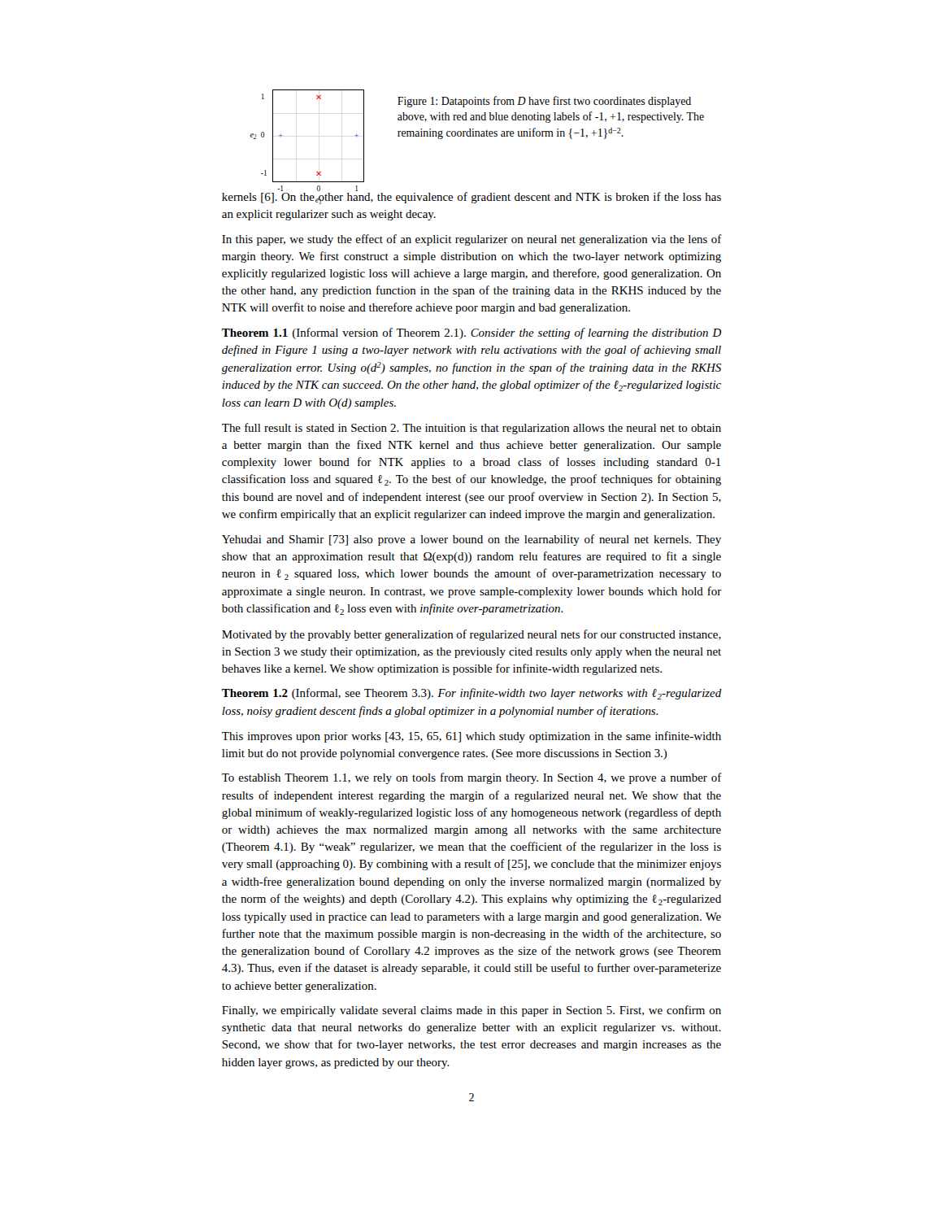✕
✕
+
+
e2
1
0
-1
-1
0
1
e1
Figure 1: Datapoints from D have first two coordinates displayed above, with red and blue denoting labels of -1, +1, respectively. The remaining coordinates are uniform in {−1, +1}d−2.
kernels [6]. On the other hand, the equivalence of gradient descent and NTK is broken if the loss has an explicit regularizer such as weight decay.
In this paper, we study the effect of an explicit regularizer on neural net generalization via the lens of margin theory. We first construct a simple distribution on which the two-layer network optimizing explicitly regularized logistic loss will achieve a large margin, and therefore, good generalization. On the other hand, any prediction function in the span of the training data in the RKHS induced by the NTK will overfit to noise and therefore achieve poor margin and bad generalization.
Theorem 1.1 (Informal version of Theorem 2.1). Consider the setting of learning the distribution D defined in Figure 1 using a two-layer network with relu activations with the goal of achieving small generalization error. Using o(d2) samples, no function in the span of the training data in the RKHS induced by the NTK can succeed. On the other hand, the global optimizer of the ℓ2-regularized logistic loss can learn D with O(d) samples.
The full result is stated in Section 2. The intuition is that regularization allows the neural net to obtain a better margin than the fixed NTK kernel and thus achieve better generalization. Our sample complexity lower bound for NTK applies to a broad class of losses including standard 0-1 classification loss and squared ℓ2. To the best of our knowledge, the proof techniques for obtaining this bound are novel and of independent interest (see our proof overview in Section 2). In Section 5, we confirm empirically that an explicit regularizer can indeed improve the margin and generalization.
Yehudai and Shamir [73] also prove a lower bound on the learnability of neural net kernels. They show that an approximation result that Ω(exp(d)) random relu features are required to fit a single neuron in ℓ2 squared loss, which lower bounds the amount of over-parametrization necessary to approximate a single neuron. In contrast, we prove sample-complexity lower bounds which hold for both classification and ℓ2 loss even with infinite over-parametrization.
Motivated by the provably better generalization of regularized neural nets for our constructed instance, in Section 3 we study their optimization, as the previously cited results only apply when the neural net behaves like a kernel. We show optimization is possible for infinite-width regularized nets.
Theorem 1.2 (Informal, see Theorem 3.3). For infinite-width two layer networks with ℓ2-regularized loss, noisy gradient descent finds a global optimizer in a polynomial number of iterations.
This improves upon prior works [43, 15, 65, 61] which study optimization in the same infinite-width limit but do not provide polynomial convergence rates. (See more discussions in Section 3.)
To establish Theorem 1.1, we rely on tools from margin theory. In Section 4, we prove a number of results of independent interest regarding the margin of a regularized neural net. We show that the global minimum of weakly-regularized logistic loss of any homogeneous network (regardless of depth or width) achieves the max normalized margin among all networks with the same architecture (Theorem 4.1). By “weak” regularizer, we mean that the coefficient of the regularizer in the loss is very small (approaching 0). By combining with a result of [25], we conclude that the minimizer enjoys a width-free generalization bound depending on only the inverse normalized margin (normalized by the norm of the weights) and depth (Corollary 4.2). This explains why optimizing the ℓ2-regularized loss typically used in practice can lead to parameters with a large margin and good generalization. We further note that the maximum possible margin is non-decreasing in the width of the architecture, so the generalization bound of Corollary 4.2 improves as the size of the network grows (see Theorem 4.3). Thus, even if the dataset is already separable, it could still be useful to further over-parameterize to achieve better generalization.
Finally, we empirically validate several claims made in this paper in Section 5. First, we confirm on synthetic data that neural networks do generalize better with an explicit regularizer vs. without. Second, we show that for two-layer networks, the test error decreases and margin increases as the hidden layer grows, as predicted by our theory.
2